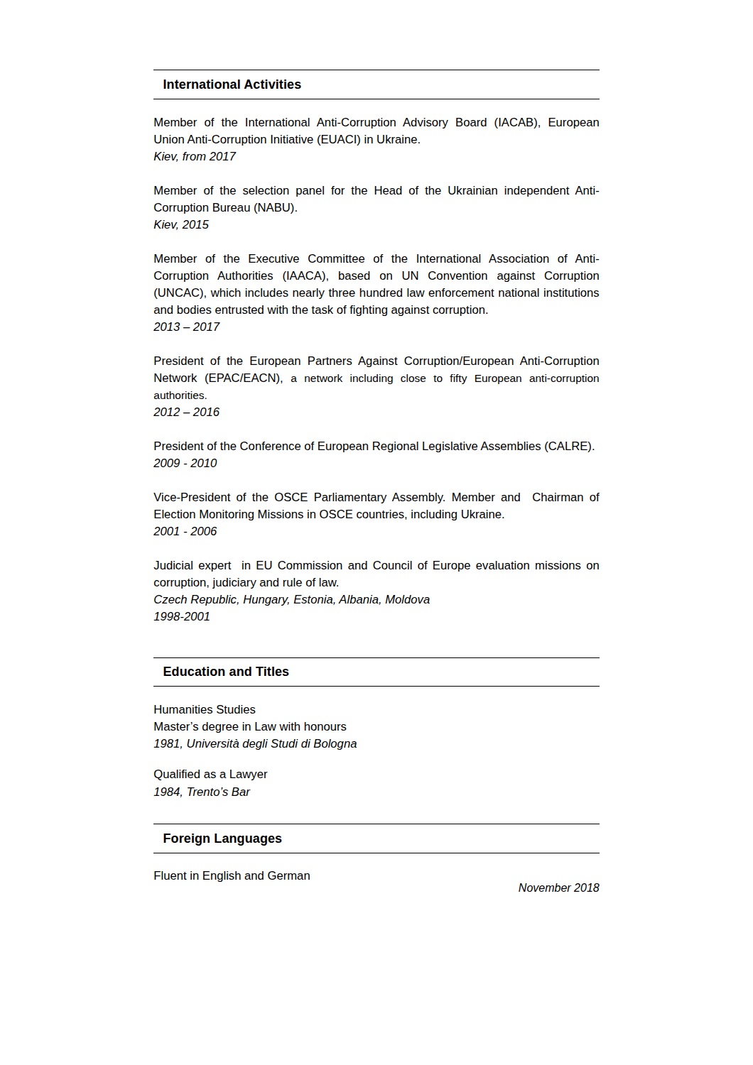International Activities
Member of the International Anti-Corruption Advisory Board (IACAB), European Union Anti-Corruption Initiative (EUACI) in Ukraine.
Kiev, from 2017
Member of the selection panel for the Head of the Ukrainian independent Anti-Corruption Bureau (NABU).
Kiev, 2015
Member of the Executive Committee of the International Association of Anti-Corruption Authorities (IAACA), based on UN Convention against Corruption (UNCAC), which includes nearly three hundred law enforcement national institutions and bodies entrusted with the task of fighting against corruption.
2013 – 2017
President of the European Partners Against Corruption/European Anti-Corruption Network (EPAC/EACN), a network including close to fifty European anti-corruption authorities.
2012 – 2016
President of the Conference of European Regional Legislative Assemblies (CALRE).
2009 - 2010
Vice-President of the OSCE Parliamentary Assembly. Member and Chairman of Election Monitoring Missions in OSCE countries, including Ukraine.
2001 - 2006
Judicial expert in EU Commission and Council of Europe evaluation missions on corruption, judiciary and rule of law.
Czech Republic, Hungary, Estonia, Albania, Moldova
1998-2001
Education and Titles
Humanities Studies
Master’s degree in Law with honours
1981, Università degli Studi di Bologna
Qualified as a Lawyer
1984, Trento’s Bar
Foreign Languages
Fluent in English and German
November 2018